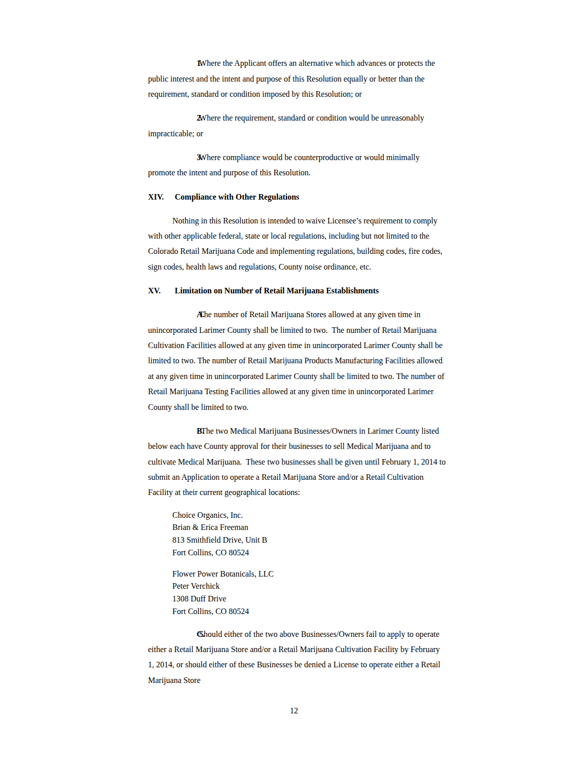1. Where the Applicant offers an alternative which advances or protects the public interest and the intent and purpose of this Resolution equally or better than the requirement, standard or condition imposed by this Resolution; or
2. Where the requirement, standard or condition would be unreasonably impracticable; or
3. Where compliance would be counterproductive or would minimally promote the intent and purpose of this Resolution.
XIV. Compliance with Other Regulations
Nothing in this Resolution is intended to waive Licensee’s requirement to comply with other applicable federal, state or local regulations, including but not limited to the Colorado Retail Marijuana Code and implementing regulations, building codes, fire codes, sign codes, health laws and regulations, County noise ordinance, etc.
XV. Limitation on Number of Retail Marijuana Establishments
A. The number of Retail Marijuana Stores allowed at any given time in unincorporated Larimer County shall be limited to two. The number of Retail Marijuana Cultivation Facilities allowed at any given time in unincorporated Larimer County shall be limited to two. The number of Retail Marijuana Products Manufacturing Facilities allowed at any given time in unincorporated Larimer County shall be limited to two. The number of Retail Marijuana Testing Facilities allowed at any given time in unincorporated Larimer County shall be limited to two.
B. The two Medical Marijuana Businesses/Owners in Larimer County listed below each have County approval for their businesses to sell Medical Marijuana and to cultivate Medical Marijuana. These two businesses shall be given until February 1, 2014 to submit an Application to operate a Retail Marijuana Store and/or a Retail Cultivation Facility at their current geographical locations:
Choice Organics, Inc.
Brian & Erica Freeman
813 Smithfield Drive, Unit B
Fort Collins, CO 80524
Flower Power Botanicals, LLC
Peter Verchick
1308 Duff Drive
Fort Collins, CO 80524
C. Should either of the two above Businesses/Owners fail to apply to operate either a Retail Marijuana Store and/or a Retail Marijuana Cultivation Facility by February 1, 2014, or should either of these Businesses be denied a License to operate either a Retail Marijuana Store
12